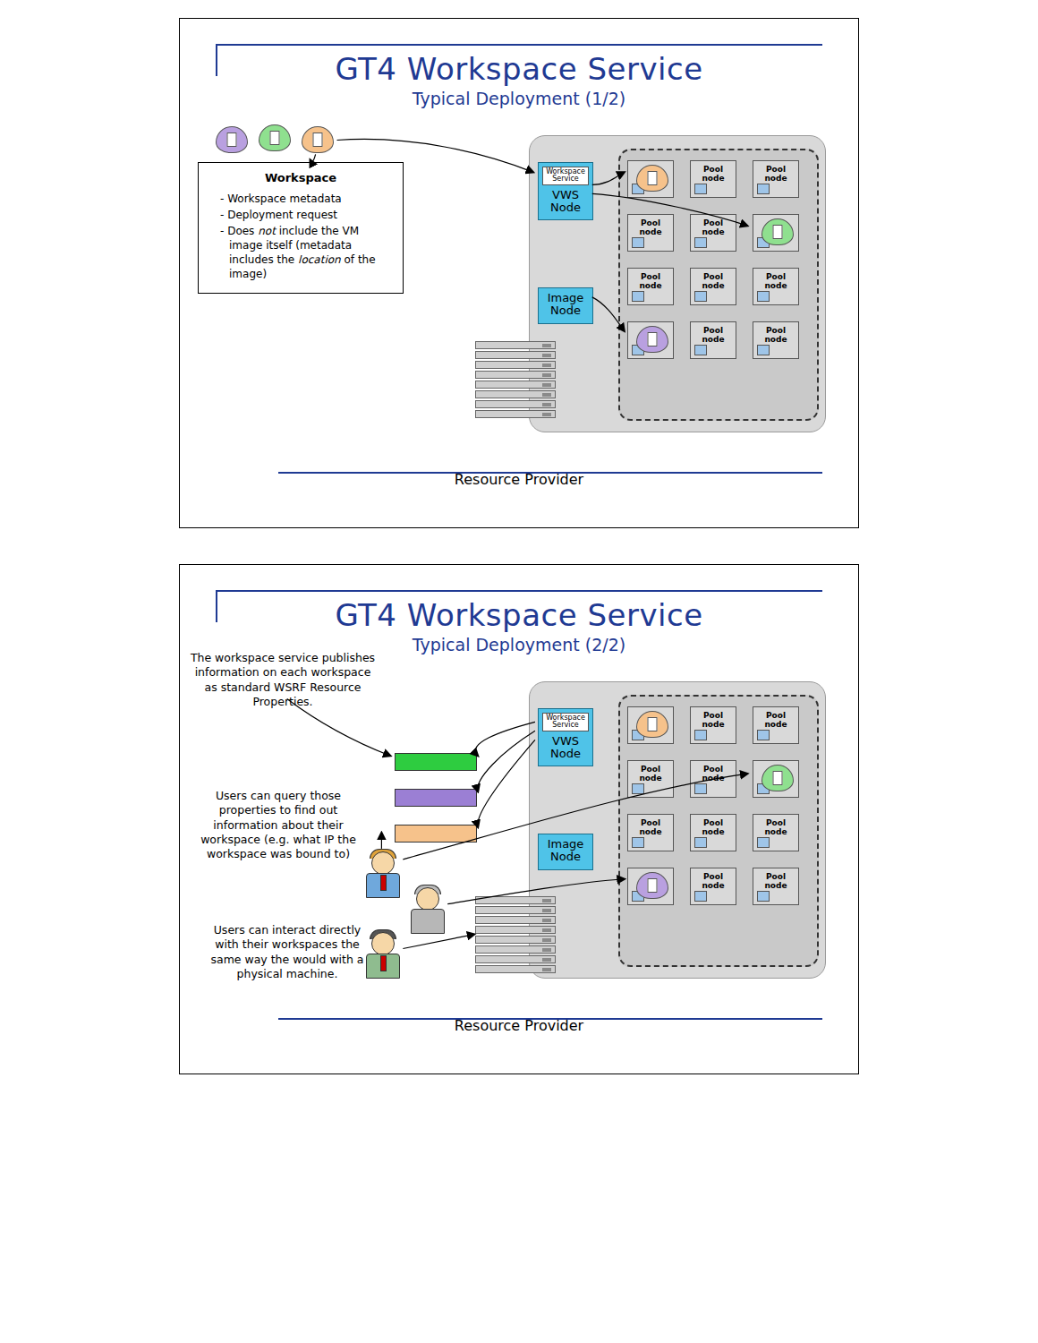GT4 Workspace Service
Typical Deployment (1/2)
Workspace
- Workspace metadata
- Deployment request
- Does not include the VM image itself (metadata includes the location of the image)
Workspace
Service VWS
Node
Image
Node
Pool
node
Pool
node
Pool
node
Pool
node
Pool
node
Pool
node
Pool
node
Pool
node
Pool
node
Resource Provider
GT4 Workspace Service
Typical Deployment (2/2)
The workspace service publishes information on each workspace as standard WSRF Resource Properties.
Users can query those properties to find out information about their workspace (e.g. what IP the workspace was bound to)
Users can interact directly with their workspaces the same way the would with a physical machine.
Workspace
Service VWS
Node
Image
Node
Pool
node
Pool
node
Pool
node
Pool
node
Pool
node
Pool
node
Pool
node
Pool
node
Pool
node
Resource Provider